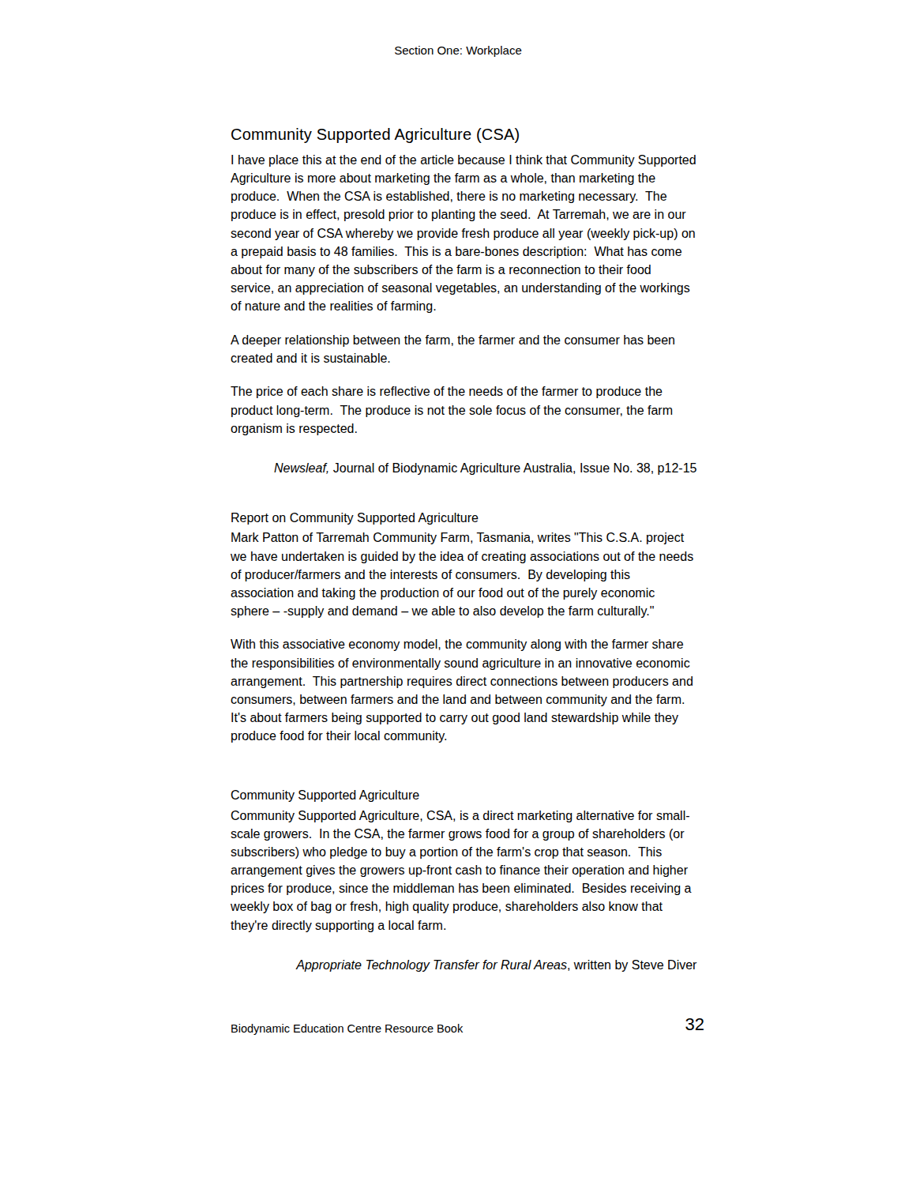Section One: Workplace
Community Supported Agriculture (CSA)
I have place this at the end of the article because I think that Community Supported Agriculture is more about marketing the farm as a whole, than marketing the produce. When the CSA is established, there is no marketing necessary. The produce is in effect, presold prior to planting the seed. At Tarremah, we are in our second year of CSA whereby we provide fresh produce all year (weekly pick-up) on a prepaid basis to 48 families. This is a bare-bones description: What has come about for many of the subscribers of the farm is a reconnection to their food service, an appreciation of seasonal vegetables, an understanding of the workings of nature and the realities of farming.
A deeper relationship between the farm, the farmer and the consumer has been created and it is sustainable.
The price of each share is reflective of the needs of the farmer to produce the product long-term. The produce is not the sole focus of the consumer, the farm organism is respected.
Newsleaf, Journal of Biodynamic Agriculture Australia, Issue No. 38, p12-15
Report on Community Supported Agriculture
Mark Patton of Tarremah Community Farm, Tasmania, writes "This C.S.A. project we have undertaken is guided by the idea of creating associations out of the needs of producer/farmers and the interests of consumers. By developing this association and taking the production of our food out of the purely economic sphere – -supply and demand – we able to also develop the farm culturally."
With this associative economy model, the community along with the farmer share the responsibilities of environmentally sound agriculture in an innovative economic arrangement. This partnership requires direct connections between producers and consumers, between farmers and the land and between community and the farm. It's about farmers being supported to carry out good land stewardship while they produce food for their local community.
Community Supported Agriculture
Community Supported Agriculture, CSA, is a direct marketing alternative for small-scale growers. In the CSA, the farmer grows food for a group of shareholders (or subscribers) who pledge to buy a portion of the farm's crop that season. This arrangement gives the growers up-front cash to finance their operation and higher prices for produce, since the middleman has been eliminated. Besides receiving a weekly box of bag or fresh, high quality produce, shareholders also know that they're directly supporting a local farm.
Appropriate Technology Transfer for Rural Areas, written by Steve Diver
Biodynamic Education Centre Resource Book
32